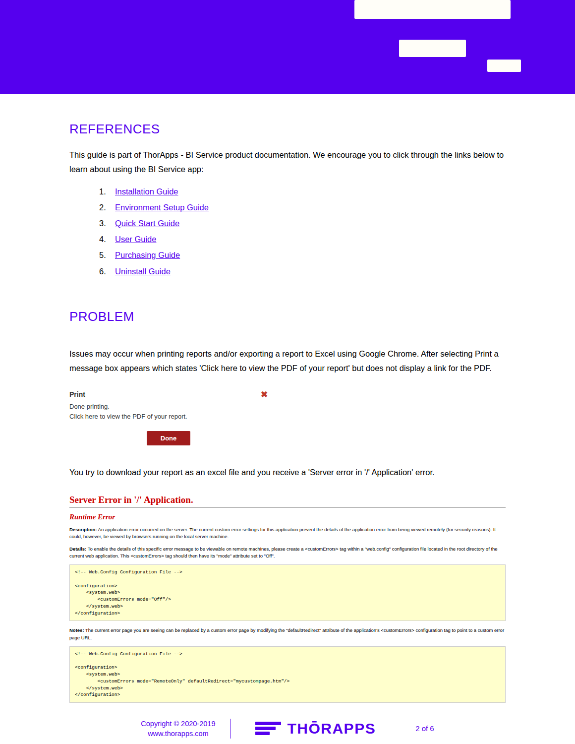REFERENCES
This guide is part of ThorApps - BI Service product documentation. We encourage you to click through the links below to learn about using the BI Service app:
Installation Guide
Environment Setup Guide
Quick Start Guide
User Guide
Purchasing Guide
Uninstall Guide
PROBLEM
Issues may occur when printing reports and/or exporting a report to Excel using Google Chrome. After selecting Print a message box appears which states 'Click here to view the PDF of your report' but does not display a link for the PDF.
Print ✖
Done printing.
Click here to view the PDF of your report.
Done
You try to download your report as an excel file and you receive a 'Server error in '/' Application' error.
Server Error in '/' Application.
Runtime Error
Description: An application error occurred on the server. The current custom error settings for this application prevent the details of the application error from being viewed remotely (for security reasons). It could, however, be viewed by browsers running on the local server machine.
Details: To enable the details of this specific error message to be viewable on remote machines, please create a <customErrors> tag within a "web.config" configuration file located in the root directory of the current web application. This <customErrors> tag should then have its "mode" attribute set to "Off".
<!-- Web.Config Configuration File --> <configuration> <system.web> <customErrors mode="Off"/> </system.web> </configuration>
Notes: The current error page you are seeing can be replaced by a custom error page by modifying the "defaultRedirect" attribute of the application's <customErrors> configuration tag to point to a custom error page URL.
<!-- Web.Config Configuration File --> <configuration> <system.web> <customErrors mode="RemoteOnly" defaultRedirect="mycustompage.htm"/> </system.web> </configuration>
Copyright © 2020-2019
www.thorapps.com
THŌR APPS
2 of 6